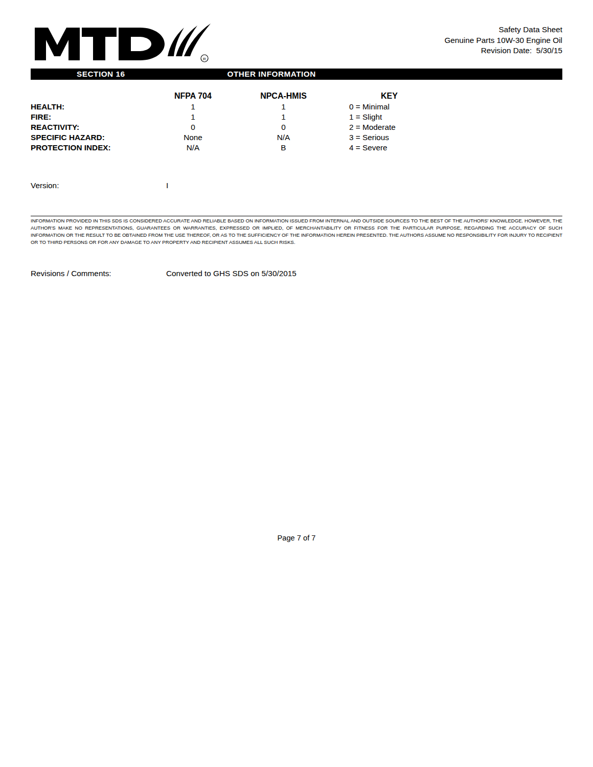R
Safety Data Sheet
Genuine Parts 10W-30 Engine Oil
Revision Date: 5/30/15
SECTION 16 OTHER INFORMATION
| | NFPA 704 | NPCA-HMIS | KEY |
| --- | --- | --- | --- |
| HEALTH: | 1 | 1 | 0 = Minimal |
| FIRE: | 1 | 1 | 1 = Slight |
| REACTIVITY: | 0 | 0 | 2 = Moderate |
| SPECIFIC HAZARD: | None | N/A | 3 = Serious |
| PROTECTION INDEX: | N/A | B | 4 = Severe |
Version: I
INFORMATION PROVIDED IN THIS SDS IS CONSIDERED ACCURATE AND RELIABLE BASED ON INFORMATION ISSUED FROM INTERNAL AND OUTSIDE SOURCES TO THE BEST OF THE AUTHORS' KNOWLEDGE. HOWEVER, THE AUTHOR'S MAKE NO REPRESENTATIONS, GUARANTEES OR WARRANTIES, EXPRESSED OR IMPLIED, OF MERCHANTABILITY OR FITNESS FOR THE PARTICULAR PURPOSE, REGARDING THE ACCURACY OF SUCH INFORMATION OR THE RESULT TO BE OBTAINED FROM THE USE THEREOF, OR AS TO THE SUFFICIENCY OF THE INFORMATION HEREIN PRESENTED. THE AUTHORS ASSUME NO RESPONSIBILITY FOR INJURY TO RECIPIENT OR TO THIRD PERSONS OR FOR ANY DAMAGE TO ANY PROPERTY AND RECIPIENT ASSUMES ALL SUCH RISKS.
Revisions / Comments: Converted to GHS SDS on 5/30/2015
Page 7 of 7